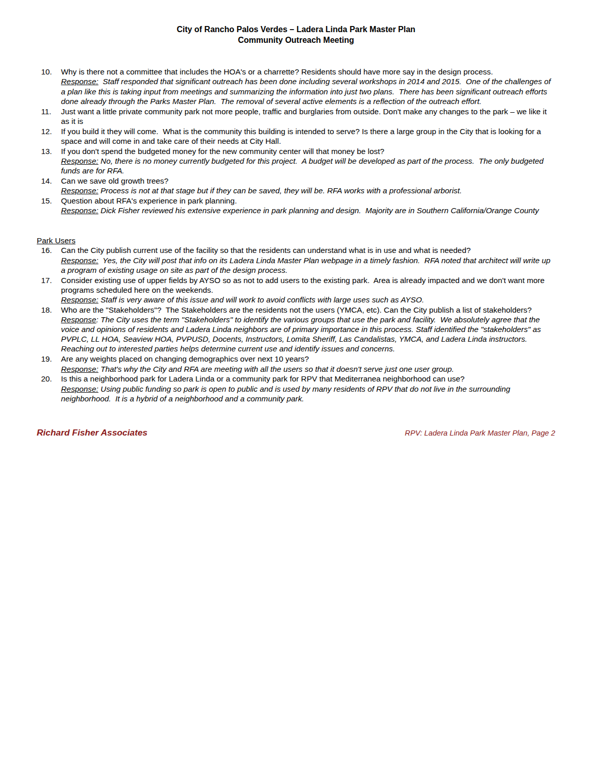City of Rancho Palos Verdes – Ladera Linda Park Master Plan
Community Outreach Meeting
10. Why is there not a committee that includes the HOA's or a charrette? Residents should have more say in the design process.
Response: Staff responded that significant outreach has been done including several workshops in 2014 and 2015. One of the challenges of a plan like this is taking input from meetings and summarizing the information into just two plans. There has been significant outreach efforts done already through the Parks Master Plan. The removal of several active elements is a reflection of the outreach effort.
11. Just want a little private community park not more people, traffic and burglaries from outside. Don't make any changes to the park – we like it as it is
12. If you build it they will come. What is the community this building is intended to serve? Is there a large group in the City that is looking for a space and will come in and take care of their needs at City Hall.
13. If you don't spend the budgeted money for the new community center will that money be lost?
Response: No, there is no money currently budgeted for this project. A budget will be developed as part of the process. The only budgeted funds are for RFA.
14. Can we save old growth trees?
Response: Process is not at that stage but if they can be saved, they will be. RFA works with a professional arborist.
15. Question about RFA's experience in park planning.
Response: Dick Fisher reviewed his extensive experience in park planning and design. Majority are in Southern California/Orange County
Park Users
16. Can the City publish current use of the facility so that the residents can understand what is in use and what is needed?
Response: Yes, the City will post that info on its Ladera Linda Master Plan webpage in a timely fashion. RFA noted that architect will write up a program of existing usage on site as part of the design process.
17. Consider existing use of upper fields by AYSO so as not to add users to the existing park. Area is already impacted and we don't want more programs scheduled here on the weekends.
Response: Staff is very aware of this issue and will work to avoid conflicts with large uses such as AYSO.
18. Who are the "Stakeholders"? The Stakeholders are the residents not the users (YMCA, etc). Can the City publish a list of stakeholders?
Response: The City uses the term "Stakeholders" to identify the various groups that use the park and facility. We absolutely agree that the voice and opinions of residents and Ladera Linda neighbors are of primary importance in this process. Staff identified the "stakeholders" as PVPLC, LL HOA, Seaview HOA, PVPUSD, Docents, Instructors, Lomita Sheriff, Las Candalistas, YMCA, and Ladera Linda instructors. Reaching out to interested parties helps determine current use and identify issues and concerns.
19. Are any weights placed on changing demographics over next 10 years?
Response: That's why the City and RFA are meeting with all the users so that it doesn't serve just one user group.
20. Is this a neighborhood park for Ladera Linda or a community park for RPV that Mediterranea neighborhood can use?
Response: Using public funding so park is open to public and is used by many residents of RPV that do not live in the surrounding neighborhood. It is a hybrid of a neighborhood and a community park.
Richard Fisher Associates RPV: Ladera Linda Park Master Plan, Page 2